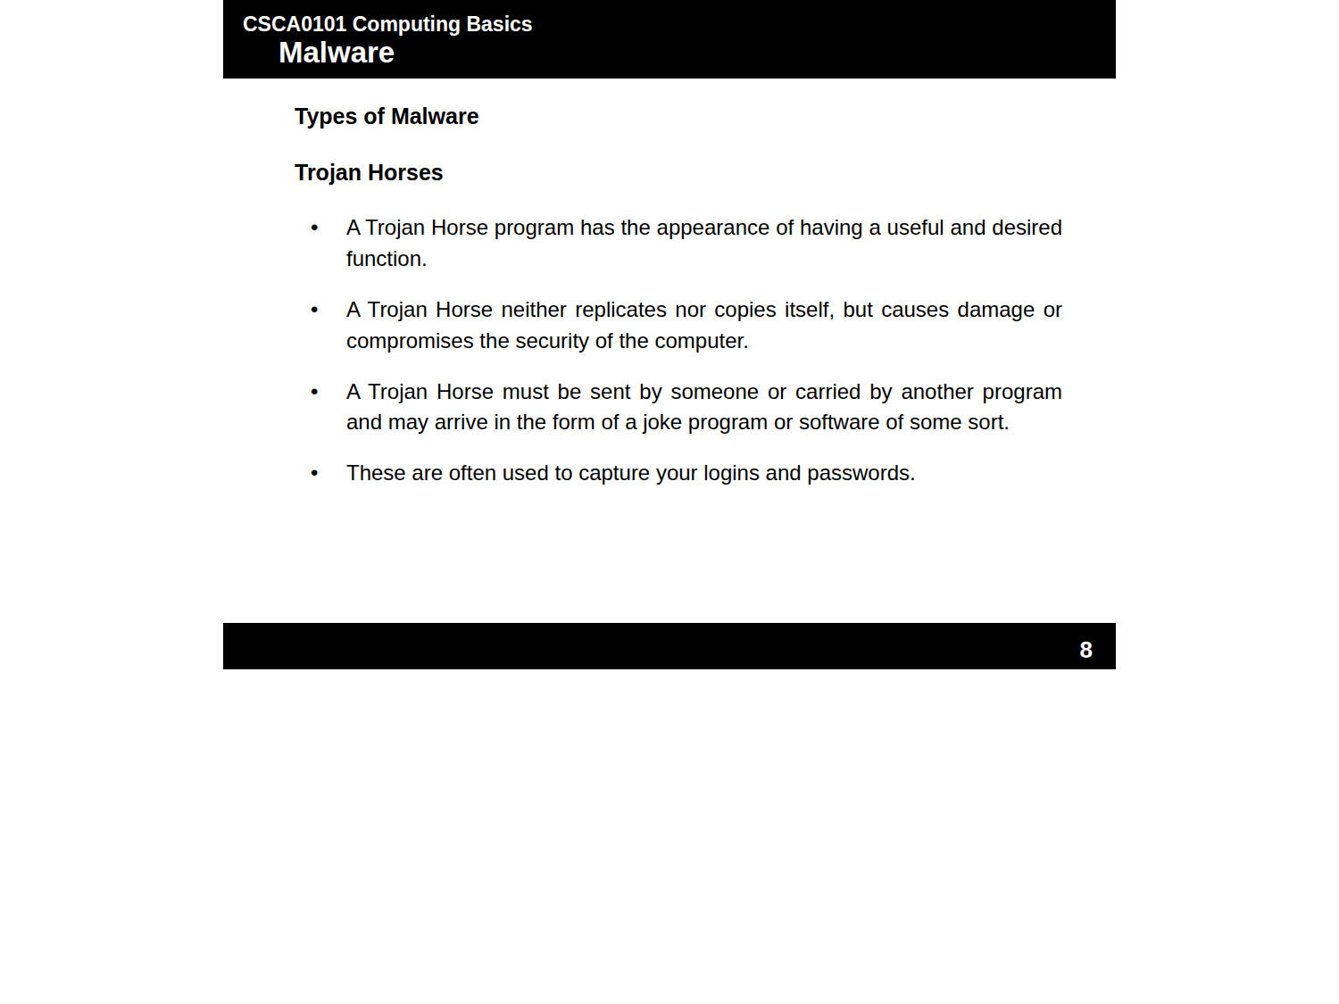CSCA0101 Computing Basics
Malware
Types of Malware
Trojan Horses
A Trojan Horse program has the appearance of having a useful and desired function.
A Trojan Horse neither replicates nor copies itself, but causes damage or compromises the security of the computer.
A Trojan Horse must be sent by someone or carried by another program and may arrive in the form of a joke program or software of some sort.
These are often used to capture your logins and passwords.
8